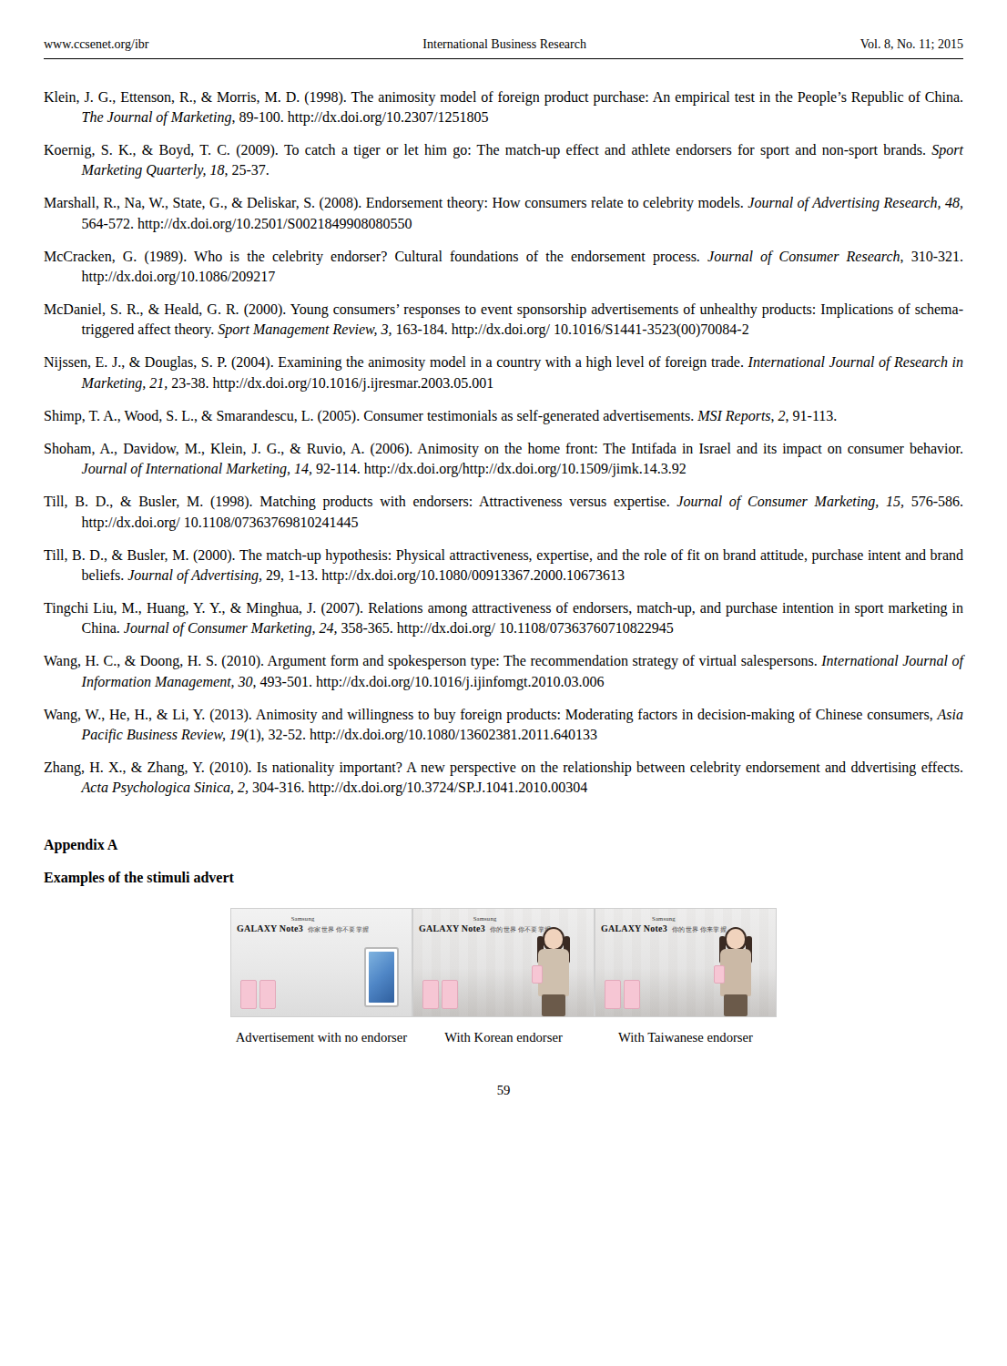www.ccsenet.org/ibr
International Business Research
Vol. 8, No. 11; 2015
Klein, J. G., Ettenson, R., & Morris, M. D. (1998). The animosity model of foreign product purchase: An empirical test in the People’s Republic of China. The Journal of Marketing, 89-100. http://dx.doi.org/10.2307/1251805
Koernig, S. K., & Boyd, T. C. (2009). To catch a tiger or let him go: The match-up effect and athlete endorsers for sport and non-sport brands. Sport Marketing Quarterly, 18, 25-37.
Marshall, R., Na, W., State, G., & Deliskar, S. (2008). Endorsement theory: How consumers relate to celebrity models. Journal of Advertising Research, 48, 564-572. http://dx.doi.org/10.2501/S0021849908080550
McCracken, G. (1989). Who is the celebrity endorser? Cultural foundations of the endorsement process. Journal of Consumer Research, 310-321. http://dx.doi.org/10.1086/209217
McDaniel, S. R., & Heald, G. R. (2000). Young consumers’ responses to event sponsorship advertisements of unhealthy products: Implications of schema-triggered affect theory. Sport Management Review, 3, 163-184. http://dx.doi.org/ 10.1016/S1441-3523(00)70084-2
Nijssen, E. J., & Douglas, S. P. (2004). Examining the animosity model in a country with a high level of foreign trade. International Journal of Research in Marketing, 21, 23-38. http://dx.doi.org/10.1016/j.ijresmar.2003.05.001
Shimp, T. A., Wood, S. L., & Smarandescu, L. (2005). Consumer testimonials as self-generated advertisements. MSI Reports, 2, 91-113.
Shoham, A., Davidow, M., Klein, J. G., & Ruvio, A. (2006). Animosity on the home front: The Intifada in Israel and its impact on consumer behavior. Journal of International Marketing, 14, 92-114. http://dx.doi.org/http://dx.doi.org/10.1509/jimk.14.3.92
Till, B. D., & Busler, M. (1998). Matching products with endorsers: Attractiveness versus expertise. Journal of Consumer Marketing, 15, 576-586. http://dx.doi.org/ 10.1108/07363769810241445
Till, B. D., & Busler, M. (2000). The match-up hypothesis: Physical attractiveness, expertise, and the role of fit on brand attitude, purchase intent and brand beliefs. Journal of Advertising, 29, 1-13. http://dx.doi.org/10.1080/00913367.2000.10673613
Tingchi Liu, M., Huang, Y. Y., & Minghua, J. (2007). Relations among attractiveness of endorsers, match-up, and purchase intention in sport marketing in China. Journal of Consumer Marketing, 24, 358-365. http://dx.doi.org/ 10.1108/07363760710822945
Wang, H. C., & Doong, H. S. (2010). Argument form and spokesperson type: The recommendation strategy of virtual salespersons. International Journal of Information Management, 30, 493-501. http://dx.doi.org/10.1016/j.ijinfomgt.2010.03.006
Wang, W., He, H., & Li, Y. (2013). Animosity and willingness to buy foreign products: Moderating factors in decision-making of Chinese consumers, Asia Pacific Business Review, 19(1), 32-52. http://dx.doi.org/10.1080/13602381.2011.640133
Zhang, H. X., & Zhang, Y. (2010). Is nationality important? A new perspective on the relationship between celebrity endorsement and ddvertising effects. Acta Psychologica Sinica, 2, 304-316. http://dx.doi.org/10.3724/SP.J.1041.2010.00304
Appendix A
Examples of the stimuli advert
Samsung GALAXY Note3 你家世界 你不要掌握
Samsung GALAXY Note3 你的世界 你不要掌握
Samsung GALAXY Note3 你的世界 你来掌握
Advertisement with no endorser
With Korean endorser
With Taiwanese endorser
59